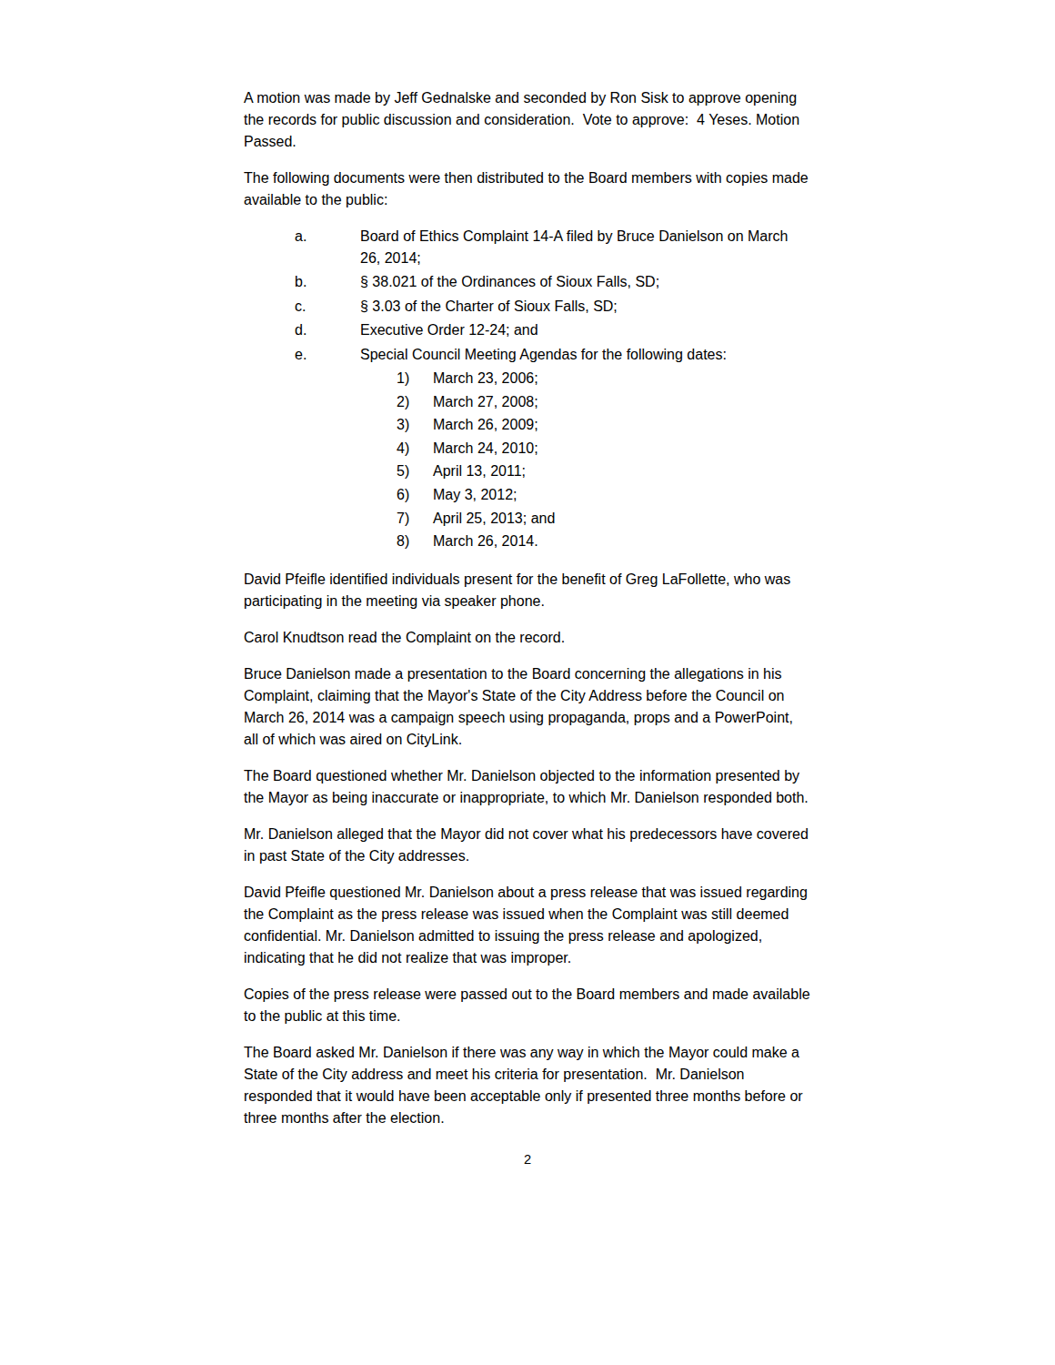A motion was made by Jeff Gednalske and seconded by Ron Sisk to approve opening the records for public discussion and consideration. Vote to approve: 4 Yeses. Motion Passed.
The following documents were then distributed to the Board members with copies made available to the public:
a. Board of Ethics Complaint 14-A filed by Bruce Danielson on March 26, 2014;
b.§ 38.021 of the Ordinances of Sioux Falls, SD;
c.§ 3.03 of the Charter of Sioux Falls, SD;
d. Executive Order 12-24; and
e. Special Council Meeting Agendas for the following dates:
1) March 23, 2006;
2) March 27, 2008;
3) March 26, 2009;
4) March 24, 2010;
5) April 13, 2011;
6) May 3, 2012;
7) April 25, 2013; and
8) March 26, 2014.
David Pfeifle identified individuals present for the benefit of Greg LaFollette, who was participating in the meeting via speaker phone.
Carol Knudtson read the Complaint on the record.
Bruce Danielson made a presentation to the Board concerning the allegations in his Complaint, claiming that the Mayor's State of the City Address before the Council on March 26, 2014 was a campaign speech using propaganda, props and a PowerPoint, all of which was aired on CityLink.
The Board questioned whether Mr. Danielson objected to the information presented by the Mayor as being inaccurate or inappropriate, to which Mr. Danielson responded both.
Mr. Danielson alleged that the Mayor did not cover what his predecessors have covered in past State of the City addresses.
David Pfeifle questioned Mr. Danielson about a press release that was issued regarding the Complaint as the press release was issued when the Complaint was still deemed confidential. Mr. Danielson admitted to issuing the press release and apologized, indicating that he did not realize that was improper.
Copies of the press release were passed out to the Board members and made available to the public at this time.
The Board asked Mr. Danielson if there was any way in which the Mayor could make a State of the City address and meet his criteria for presentation. Mr. Danielson responded that it would have been acceptable only if presented three months before or three months after the election.
2